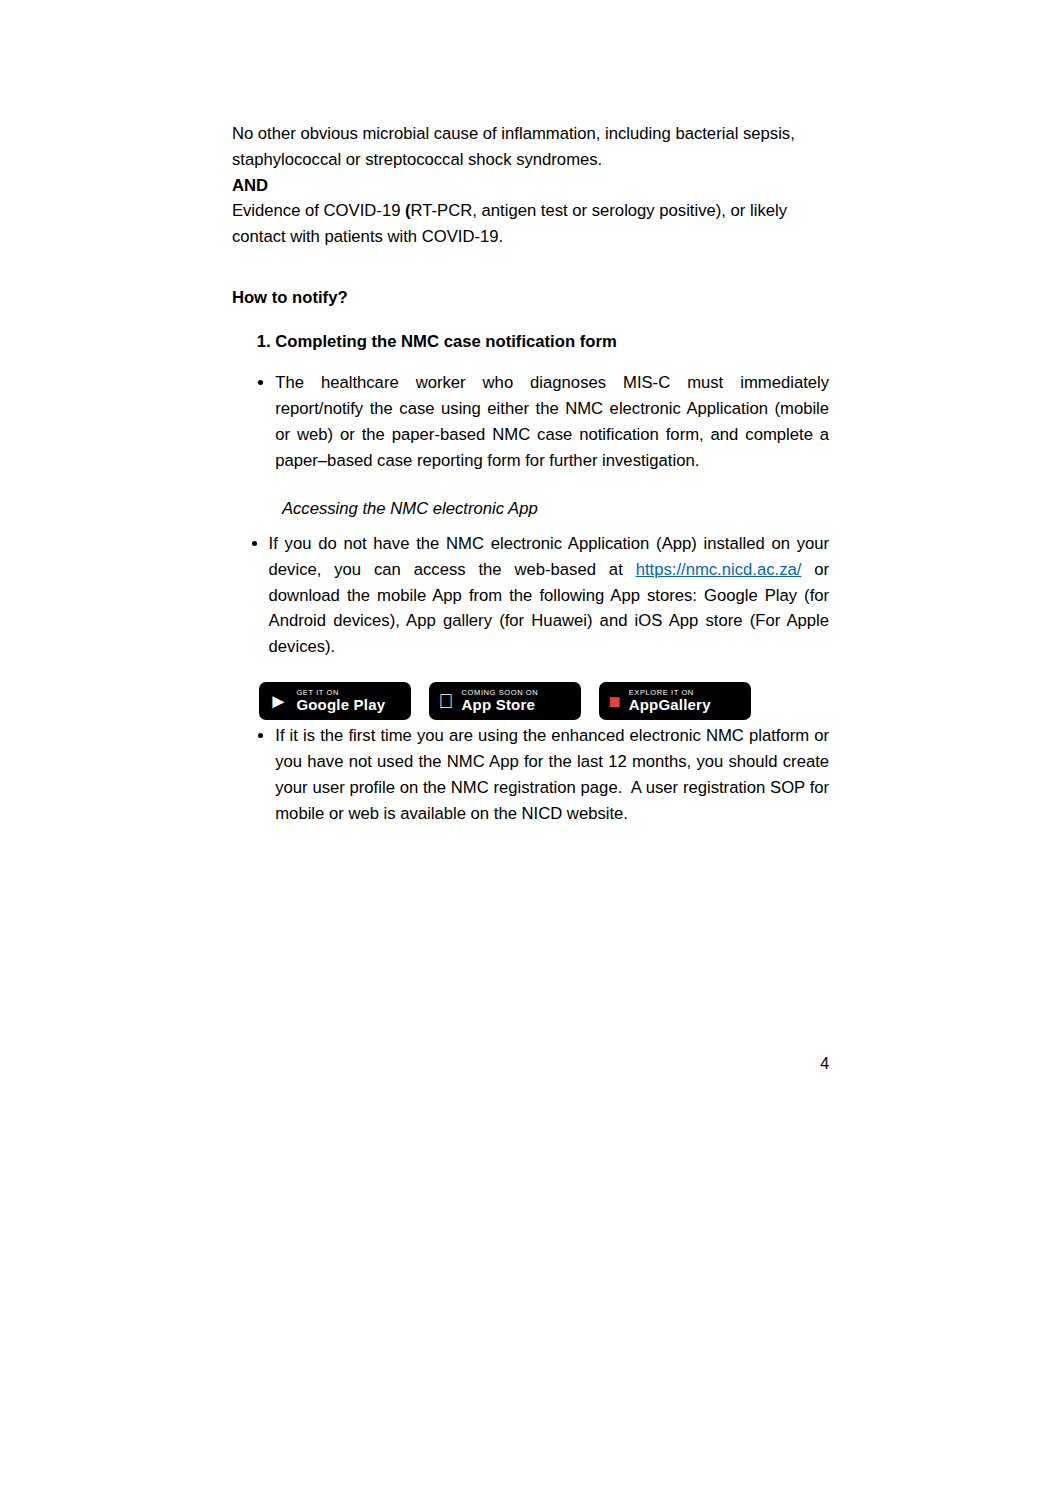No other obvious microbial cause of inflammation, including bacterial sepsis, staphylococcal or streptococcal shock syndromes.
AND
Evidence of COVID-19 (RT-PCR, antigen test or serology positive), or likely contact with patients with COVID-19.
How to notify?
Completing the NMC case notification form
The healthcare worker who diagnoses MIS-C must immediately report/notify the case using either the NMC electronic Application (mobile or web) or the paper-based NMC case notification form, and complete a paper–based case reporting form for further investigation.
Accessing the NMC electronic App
If you do not have the NMC electronic Application (App) installed on your device, you can access the web-based at https://nmc.nicd.ac.za/ or download the mobile App from the following App stores: Google Play (for Android devices), App gallery (for Huawei) and iOS App store (For Apple devices).
► Get it on Google Play  Coming soon on App Store ■ Explore it on AppGallery
If it is the first time you are using the enhanced electronic NMC platform or you have not used the NMC App for the last 12 months, you should create your user profile on the NMC registration page. A user registration SOP for mobile or web is available on the NICD website.
4